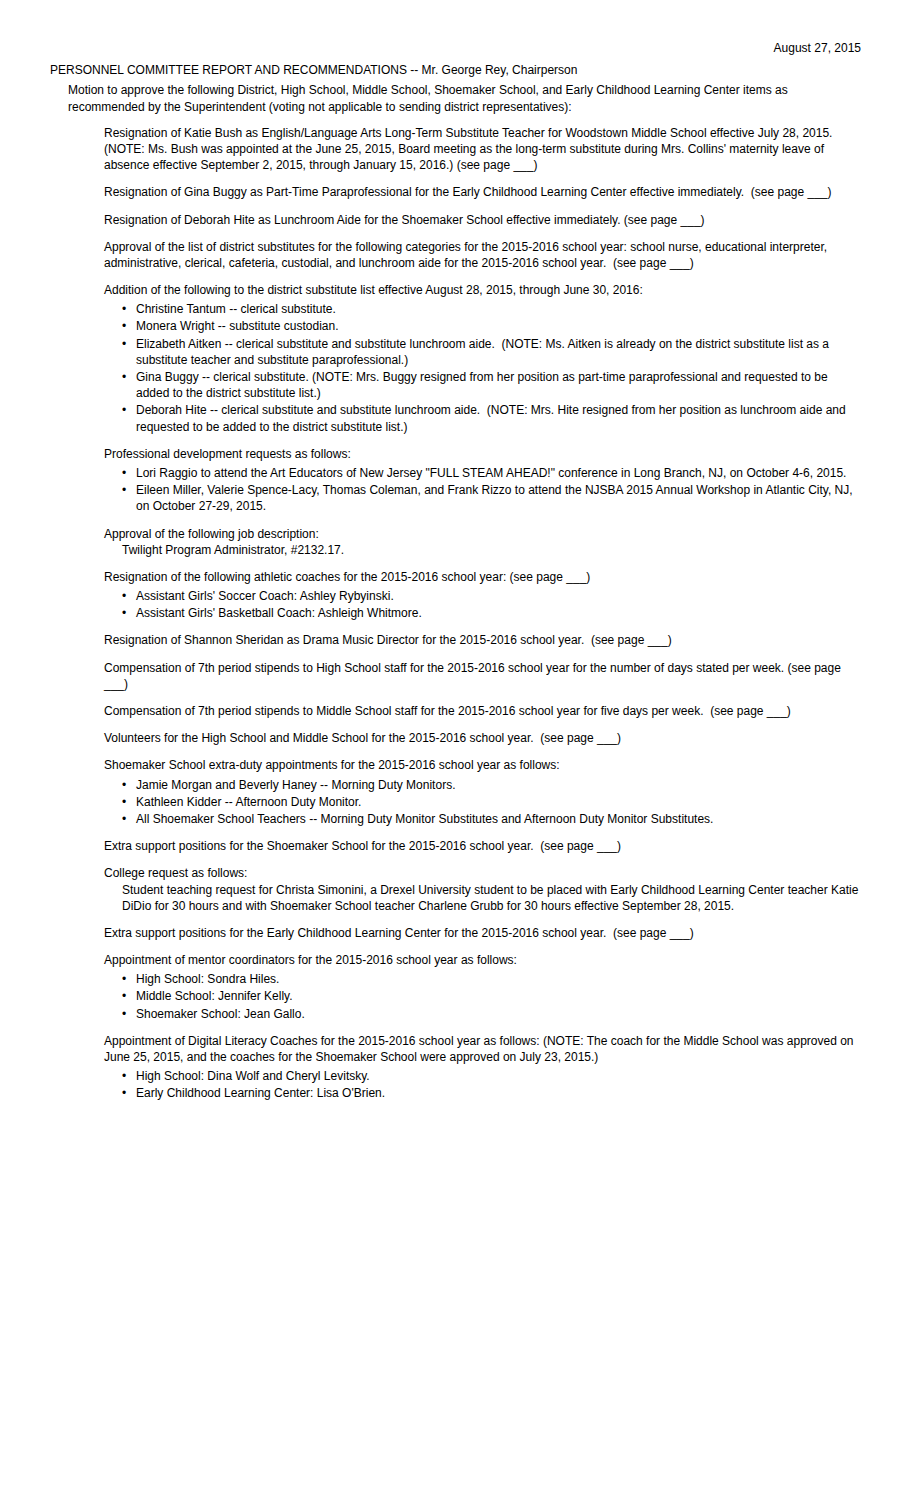August 27, 2015
PERSONNEL COMMITTEE REPORT AND RECOMMENDATIONS -- Mr. George Rey, Chairperson
Motion to approve the following District, High School, Middle School, Shoemaker School, and Early Childhood Learning Center items as recommended by the Superintendent (voting not applicable to sending district representatives):
Resignation of Katie Bush as English/Language Arts Long-Term Substitute Teacher for Woodstown Middle School effective July 28, 2015. (NOTE: Ms. Bush was appointed at the June 25, 2015, Board meeting as the long-term substitute during Mrs. Collins' maternity leave of absence effective September 2, 2015, through January 15, 2016.) (see page ___)
Resignation of Gina Buggy as Part-Time Paraprofessional for the Early Childhood Learning Center effective immediately. (see page ___)
Resignation of Deborah Hite as Lunchroom Aide for the Shoemaker School effective immediately. (see page ___)
Approval of the list of district substitutes for the following categories for the 2015-2016 school year: school nurse, educational interpreter, administrative, clerical, cafeteria, custodial, and lunchroom aide for the 2015-2016 school year. (see page ___)
Addition of the following to the district substitute list effective August 28, 2015, through June 30, 2016:
Christine Tantum -- clerical substitute.
Monera Wright -- substitute custodian.
Elizabeth Aitken -- clerical substitute and substitute lunchroom aide. (NOTE: Ms. Aitken is already on the district substitute list as a substitute teacher and substitute paraprofessional.)
Gina Buggy -- clerical substitute. (NOTE: Mrs. Buggy resigned from her position as part-time paraprofessional and requested to be added to the district substitute list.)
Deborah Hite -- clerical substitute and substitute lunchroom aide. (NOTE: Mrs. Hite resigned from her position as lunchroom aide and requested to be added to the district substitute list.)
Professional development requests as follows:
Lori Raggio to attend the Art Educators of New Jersey "FULL STEAM AHEAD!" conference in Long Branch, NJ, on October 4-6, 2015.
Eileen Miller, Valerie Spence-Lacy, Thomas Coleman, and Frank Rizzo to attend the NJSBA 2015 Annual Workshop in Atlantic City, NJ, on October 27-29, 2015.
Approval of the following job description:
Twilight Program Administrator, #2132.17.
Resignation of the following athletic coaches for the 2015-2016 school year: (see page ___)
Assistant Girls' Soccer Coach: Ashley Rybyinski.
Assistant Girls' Basketball Coach: Ashleigh Whitmore.
Resignation of Shannon Sheridan as Drama Music Director for the 2015-2016 school year. (see page ___)
Compensation of 7th period stipends to High School staff for the 2015-2016 school year for the number of days stated per week. (see page ___)
Compensation of 7th period stipends to Middle School staff for the 2015-2016 school year for five days per week. (see page ___)
Volunteers for the High School and Middle School for the 2015-2016 school year. (see page ___)
Shoemaker School extra-duty appointments for the 2015-2016 school year as follows:
Jamie Morgan and Beverly Haney -- Morning Duty Monitors.
Kathleen Kidder -- Afternoon Duty Monitor.
All Shoemaker School Teachers -- Morning Duty Monitor Substitutes and Afternoon Duty Monitor Substitutes.
Extra support positions for the Shoemaker School for the 2015-2016 school year. (see page ___)
College request as follows:
Student teaching request for Christa Simonini, a Drexel University student to be placed with Early Childhood Learning Center teacher Katie DiDio for 30 hours and with Shoemaker School teacher Charlene Grubb for 30 hours effective September 28, 2015.
Extra support positions for the Early Childhood Learning Center for the 2015-2016 school year. (see page ___)
Appointment of mentor coordinators for the 2015-2016 school year as follows:
High School: Sondra Hiles.
Middle School: Jennifer Kelly.
Shoemaker School: Jean Gallo.
Appointment of Digital Literacy Coaches for the 2015-2016 school year as follows: (NOTE: The coach for the Middle School was approved on June 25, 2015, and the coaches for the Shoemaker School were approved on July 23, 2015.)
High School: Dina Wolf and Cheryl Levitsky.
Early Childhood Learning Center: Lisa O'Brien.